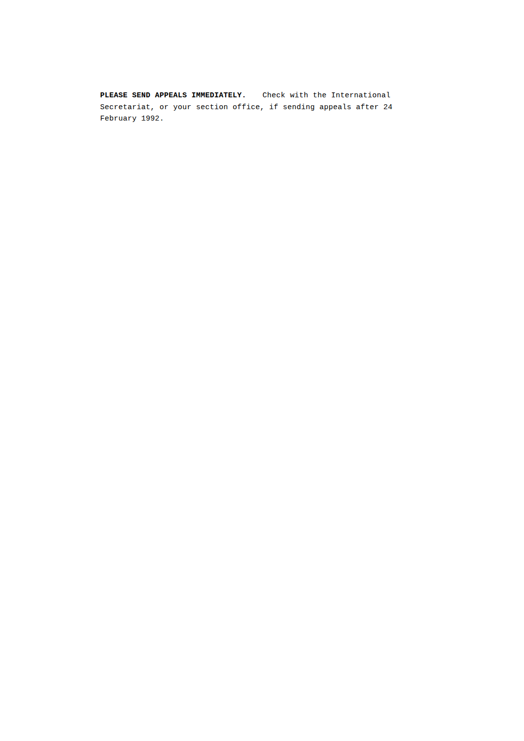PLEASE SEND APPEALS IMMEDIATELY. Check with the International Secretariat, or your section office, if sending appeals after 24 February 1992.